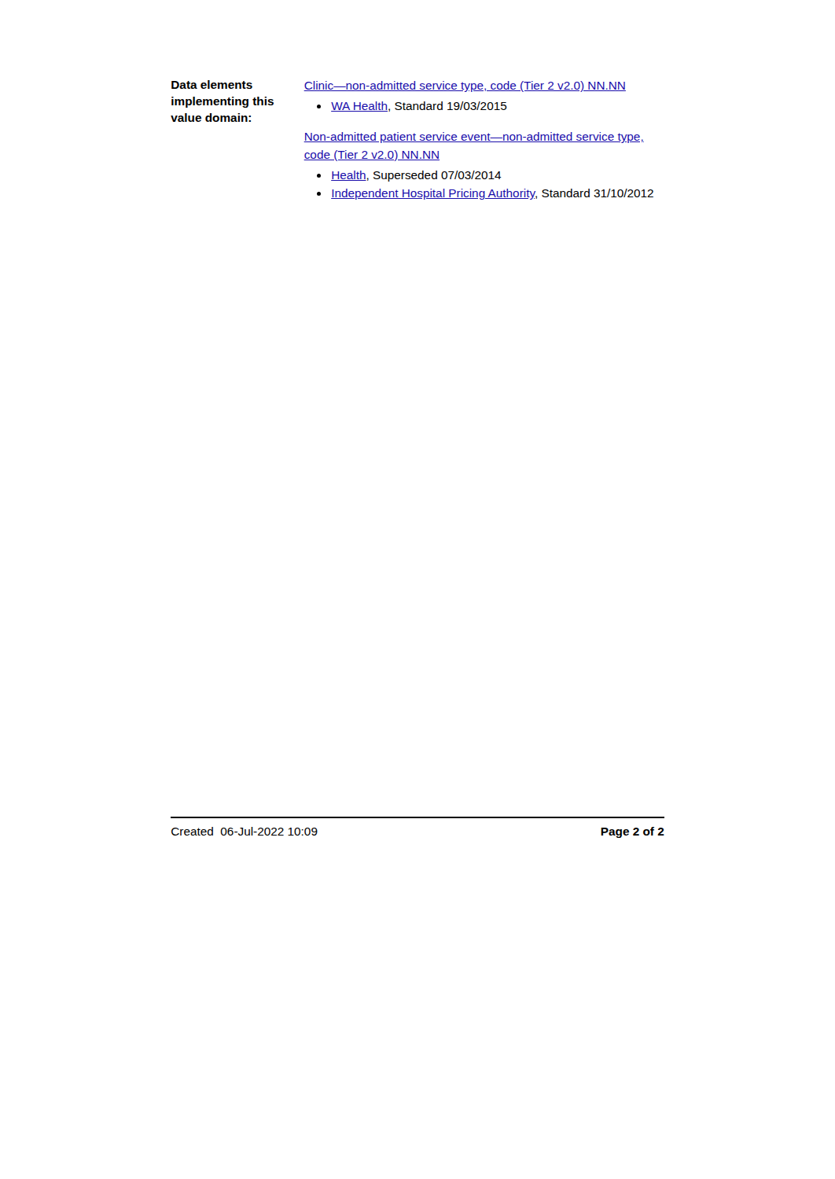| Data elements implementing this value domain: | Clinic—non-admitted service type, code (Tier 2 v2.0) NN.NN WA Health , Standard 19/03/2015 Non-admitted patient service event—non-admitted service type, code (Tier 2 v2.0) NN.NN Health , Superseded 07/03/2014 Independent Hospital Pricing Authority , Standard 31/10/2012 |
Created 06-Jul-2022 10:09 Page 2 of 2